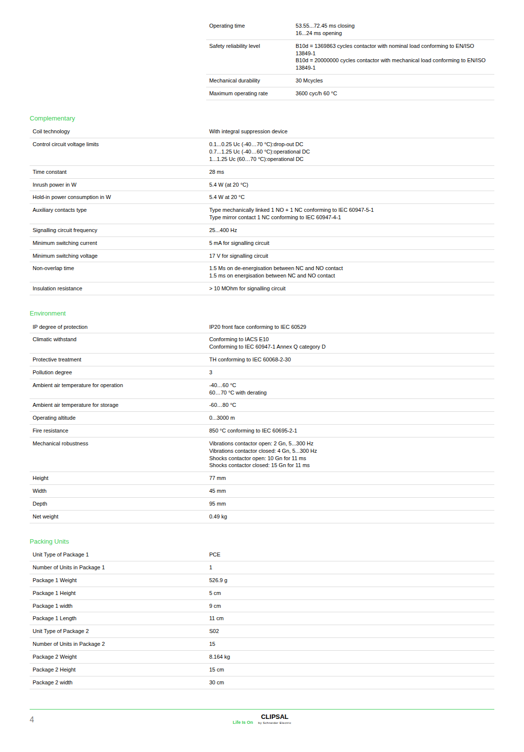| Operating time | 53.55...72.45 ms closing 16...24 ms opening |
| Safety reliability level | B10d = 1369863 cycles contactor with nominal load conforming to EN/ISO 13849-1 B10d = 20000000 cycles contactor with mechanical load conforming to EN/ISO 13849-1 |
| Mechanical durability | 30 Mcycles |
| Maximum operating rate | 3600 cyc/h 60 °C |
Complementary
| Coil technology | With integral suppression device |
| Control circuit voltage limits | 0.1...0.25 Uc (-40…70 °C):drop-out DC 0.7...1.25 Uc (-40…60 °C):operational DC 1...1.25 Uc (60…70 °C):operational DC |
| Time constant | 28 ms |
| Inrush power in W | 5.4 W (at 20 °C) |
| Hold-in power consumption in W | 5.4 W at 20 °C |
| Auxiliary contacts type | Type mechanically linked 1 NO + 1 NC conforming to IEC 60947-5-1 Type mirror contact 1 NC conforming to IEC 60947-4-1 |
| Signalling circuit frequency | 25...400 Hz |
| Minimum switching current | 5 mA for signalling circuit |
| Minimum switching voltage | 17 V for signalling circuit |
| Non-overlap time | 1.5 Ms on de-energisation between NC and NO contact 1.5 ms on energisation between NC and NO contact |
| Insulation resistance | > 10 MOhm for signalling circuit |
Environment
| IP degree of protection | IP20 front face conforming to IEC 60529 |
| Climatic withstand | Conforming to IACS E10 Conforming to IEC 60947-1 Annex Q category D |
| Protective treatment | TH conforming to IEC 60068-2-30 |
| Pollution degree | 3 |
| Ambient air temperature for operation | -40…60 °C 60…70 °C with derating |
| Ambient air temperature for storage | -60…80 °C |
| Operating altitude | 0...3000 m |
| Fire resistance | 850 °C conforming to IEC 60695-2-1 |
| Mechanical robustness | Vibrations contactor open: 2 Gn, 5...300 Hz Vibrations contactor closed: 4 Gn, 5...300 Hz Shocks contactor open: 10 Gn for 11 ms Shocks contactor closed: 15 Gn for 11 ms |
| Height | 77 mm |
| Width | 45 mm |
| Depth | 95 mm |
| Net weight | 0.49 kg |
Packing Units
| Unit Type of Package 1 | PCE |
| Number of Units in Package 1 | 1 |
| Package 1 Weight | 526.9 g |
| Package 1 Height | 5 cm |
| Package 1 width | 9 cm |
| Package 1 Length | 11 cm |
| Unit Type of Package 2 | S02 |
| Number of Units in Package 2 | 15 |
| Package 2 Weight | 8.164 kg |
| Package 2 Height | 15 cm |
| Package 2 width | 30 cm |
4
Life Is On CLIPSALby Schneider Electric